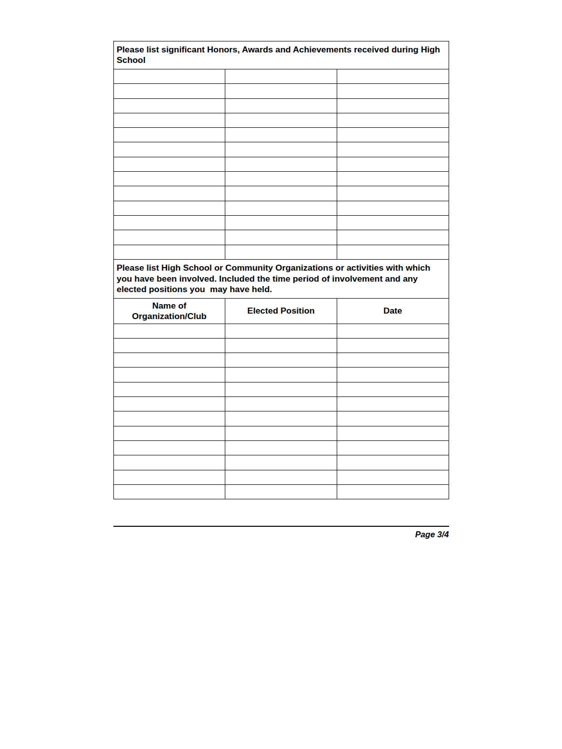| Please list significant Honors, Awards and Achievements received during High School |
| Please list High School or Community Organizations or activities with which you have been involved. Included the time period of involvement and any elected positions you may have held. |
| Name of Organization/Club | Elected Position | Date |
Page 3/4